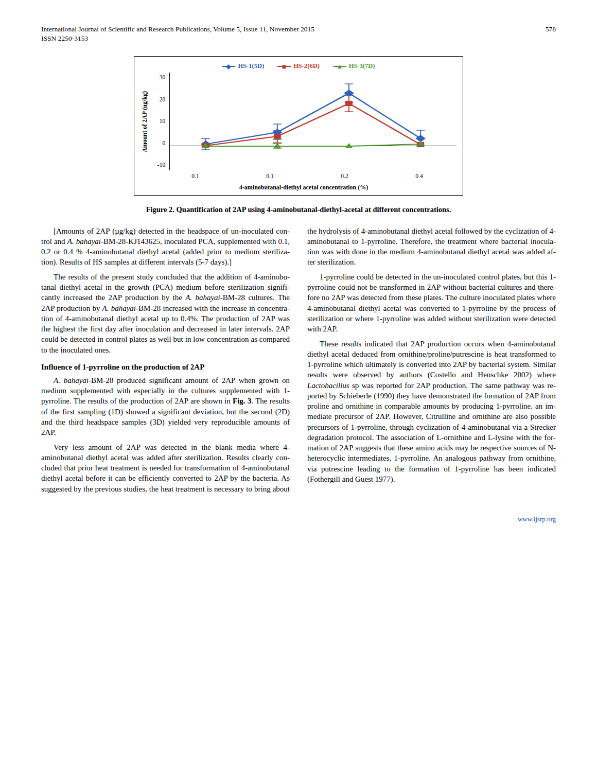International Journal of Scientific and Research Publications, Volume 5, Issue 11, November 2015 ISSN 2250-3153 578
HS-1(5D) HS-2(6D) HS-3(7D)
Amount of 2AP (ug/kg)
30 20 10 0 -10
0.1 0.1 0.2 0.4
4-aminobutanal-diethyl acetal concentration (%)
Figure 2. Quantification of 2AP using 4-aminobutanal-diethyl-acetal at different concentrations.
[Amounts of 2AP (µg/kg) detected in the headspace of un-inoculated control and A. bahayai-BM-28-KJ143625, inoculated PCA, supplemented with 0.1, 0.2 or 0.4 % 4-aminobutanal diethyl acetal (added prior to medium sterilization). Results of HS samples at different intervals (5-7 days).]
The results of the present study concluded that the addition of 4-aminobutanal diethyl acetal in the growth (PCA) medium before sterilization significantly increased the 2AP production by the A. bahayai-BM-28 cultures. The 2AP production by A. bahayai-BM-28 increased with the increase in concentration of 4-aminobutanal diethyl acetal up to 0.4%. The production of 2AP was the highest the first day after inoculation and decreased in later intervals. 2AP could be detected in control plates as well but in low concentration as compared to the inoculated ones.
Influence of 1-pyrroline on the production of 2AP
A. bahayai-BM-28 produced significant amount of 2AP when grown on medium supplemented with especially in the cultures supplemented with 1-pyrroline. The results of the production of 2AP are shown in Fig. 3. The results of the first sampling (1D) showed a significant deviation, but the second (2D) and the third headspace samples (3D) yielded very reproducible amounts of 2AP.
Very less amount of 2AP was detected in the blank media where 4-aminobutanal diethyl acetal was added after sterilization. Results clearly concluded that prior heat treatment is needed for transformation of 4-aminobutanal diethyl acetal before it can be efficiently converted to 2AP by the bacteria. As suggested by the previous studies, the heat treatment is necessary to bring about the hydrolysis of 4-aminobutanal diethyl acetal followed by the cyclization of 4-aminobutanal to 1-pyrroline. Therefore, the treatment where bacterial inoculation was with done in the medium 4-aminobutanal diethyl acetal was added after sterilization.
1-pyrroline could be detected in the un-inoculated control plates, but this 1-pyrroline could not be transformed in 2AP without bacterial cultures and therefore no 2AP was detected from these plates. The culture inoculated plates where 4-aminobutanal diethyl acetal was converted to 1-pyrroline by the process of sterilization or where 1-pyrroline was added without sterilization were detected with 2AP.
These results indicated that 2AP production occurs when 4-aminobutanal diethyl acetal deduced from ornithine/proline/putrescine is heat transformed to 1-pyrroline which ultimately is converted into 2AP by bacterial system. Similar results were observed by authors (Costello and Henschke 2002) where Lactobacillus sp was reported for 2AP production. The same pathway was reported by Schieberle (1990) they have demonstrated the formation of 2AP from proline and ornithine in comparable amounts by producing 1-pyrroline, an immediate precursor of 2AP. However, Citrulline and ornithine are also possible precursors of 1-pyrroline, through cyclization of 4-aminobutanal via a Strecker degradation protocol. The association of L-ornithine and L-lysine with the formation of 2AP suggests that these amino acids may be respective sources of N-heterocyclic intermediates, 1-pyrroline. An analogous pathway from ornithine, via putrescine leading to the formation of 1-pyrroline has been indicated (Fothergill and Guest 1977).
www.ijsrp.org